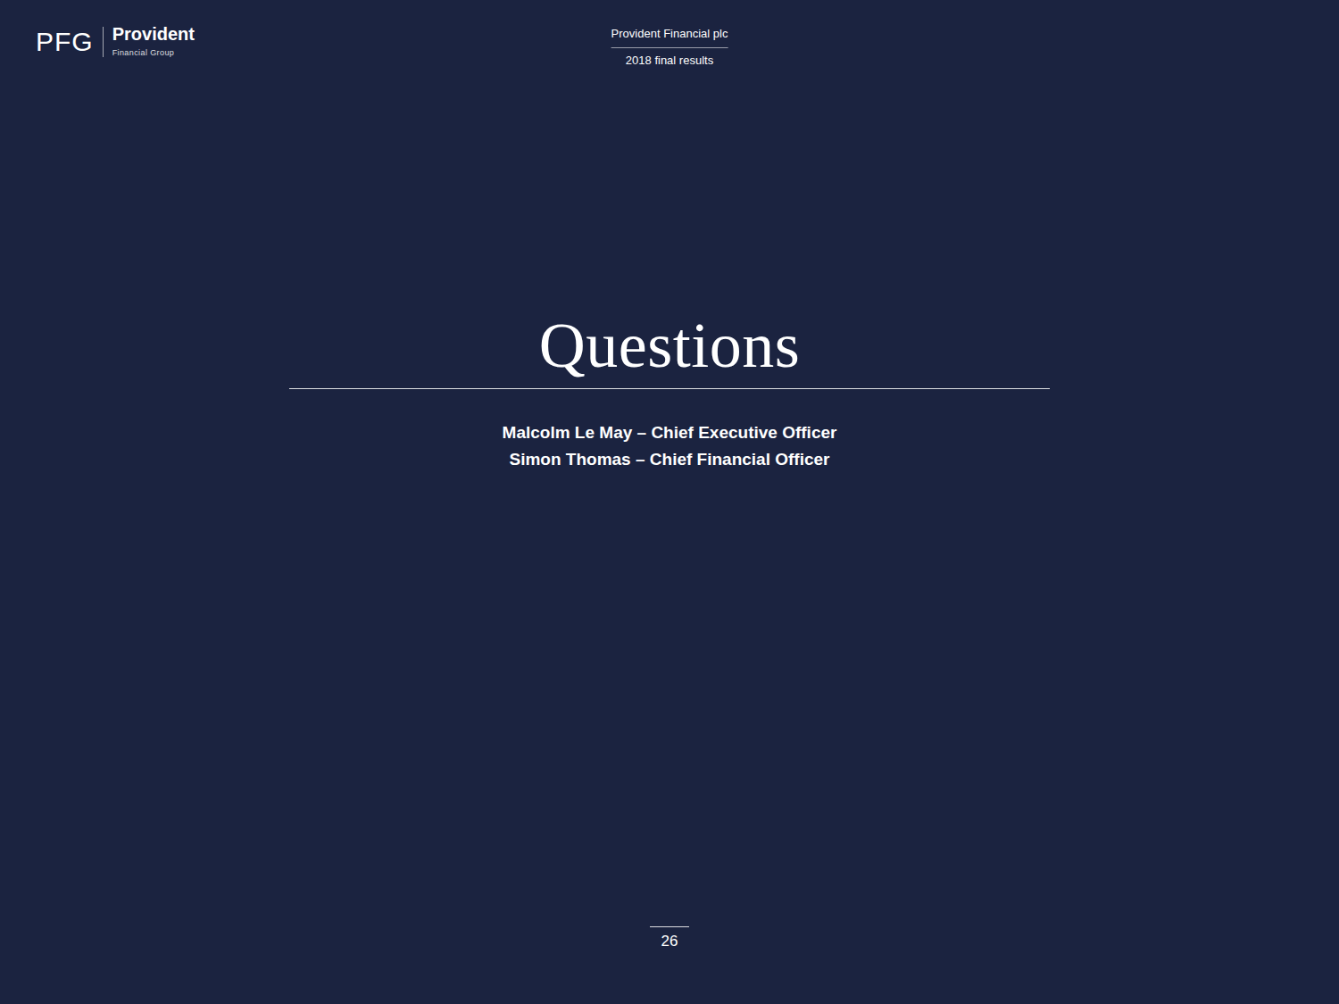PFG Provident
Financial Group
Provident Financial plc 2018 final results
Questions
Malcolm Le May – Chief Executive Officer
Simon Thomas – Chief Financial Officer
26